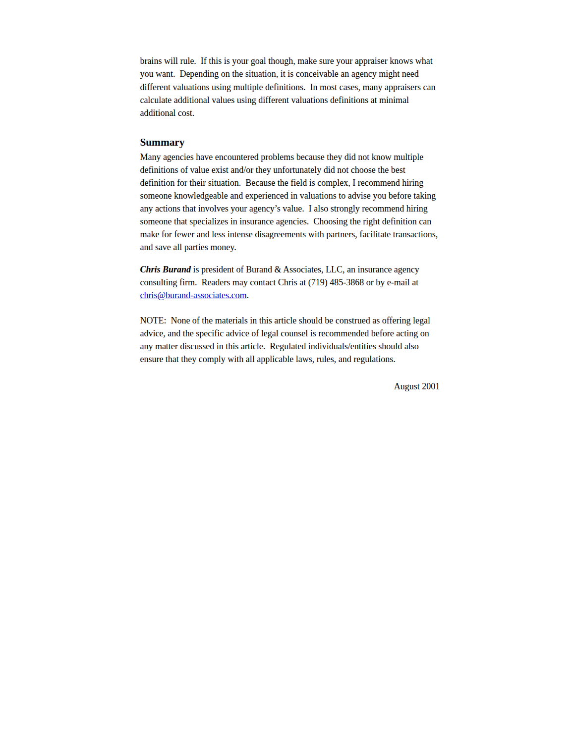brains will rule. If this is your goal though, make sure your appraiser knows what you want. Depending on the situation, it is conceivable an agency might need different valuations using multiple definitions. In most cases, many appraisers can calculate additional values using different valuations definitions at minimal additional cost.
Summary
Many agencies have encountered problems because they did not know multiple definitions of value exist and/or they unfortunately did not choose the best definition for their situation. Because the field is complex, I recommend hiring someone knowledgeable and experienced in valuations to advise you before taking any actions that involves your agency’s value. I also strongly recommend hiring someone that specializes in insurance agencies. Choosing the right definition can make for fewer and less intense disagreements with partners, facilitate transactions, and save all parties money.
Chris Burand is president of Burand & Associates, LLC, an insurance agency consulting firm. Readers may contact Chris at (719) 485-3868 or by e-mail at chris@burand-associates.com.
NOTE: None of the materials in this article should be construed as offering legal advice, and the specific advice of legal counsel is recommended before acting on any matter discussed in this article. Regulated individuals/entities should also ensure that they comply with all applicable laws, rules, and regulations.
August 2001